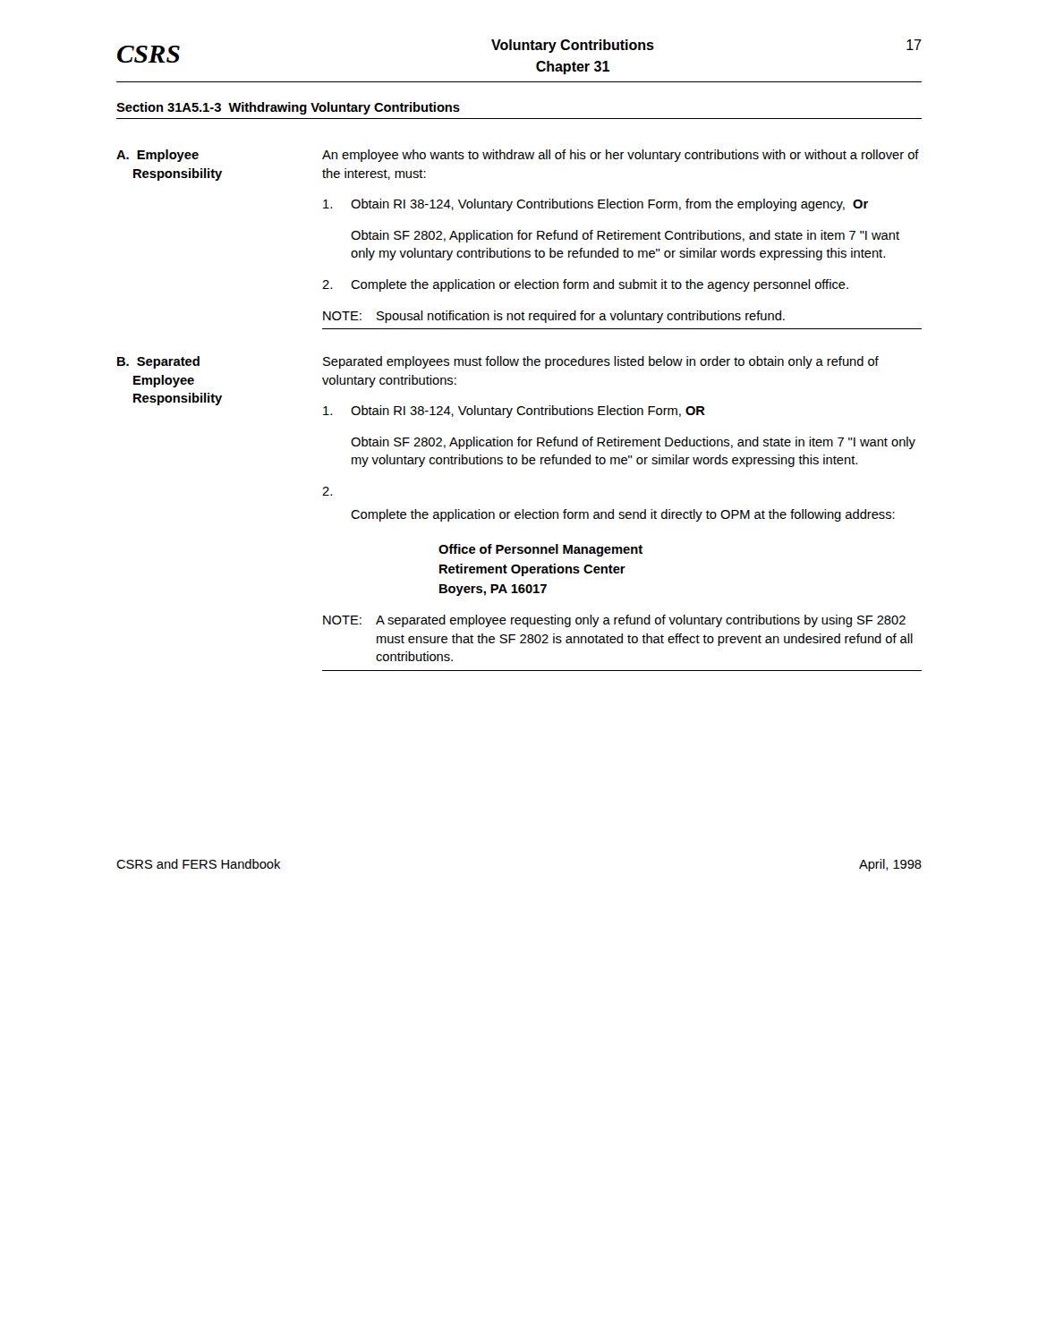CSRS
Voluntary Contributions
Chapter 31
17
Section 31A5.1-3 Withdrawing Voluntary Contributions
A. Employee Responsibility
An employee who wants to withdraw all of his or her voluntary contributions with or without a rollover of the interest, must:
1.
Obtain RI 38-124, Voluntary Contributions Election Form, from the employing agency, Or
Obtain SF 2802, Application for Refund of Retirement Contributions, and state in item 7 "I want only my voluntary contributions to be refunded to me" or similar words expressing this intent.
2.
Complete the application or election form and submit it to the agency personnel office.
NOTE:
Spousal notification is not required for a voluntary contributions refund.
B. Separated Employee Responsibility
Separated employees must follow the procedures listed below in order to obtain only a refund of voluntary contributions:
1.
Obtain RI 38-124, Voluntary Contributions Election Form, OR
Obtain SF 2802, Application for Refund of Retirement Deductions, and state in item 7 "I want only my voluntary contributions to be refunded to me" or similar words expressing this intent.
2.
Complete the application or election form and send it directly to OPM at the following address:
Office of Personnel Management
Retirement Operations Center
Boyers, PA 16017
NOTE:
A separated employee requesting only a refund of voluntary contributions by using SF 2802 must ensure that the SF 2802 is annotated to that effect to prevent an undesired refund of all contributions.
CSRS and FERS Handbook
April, 1998